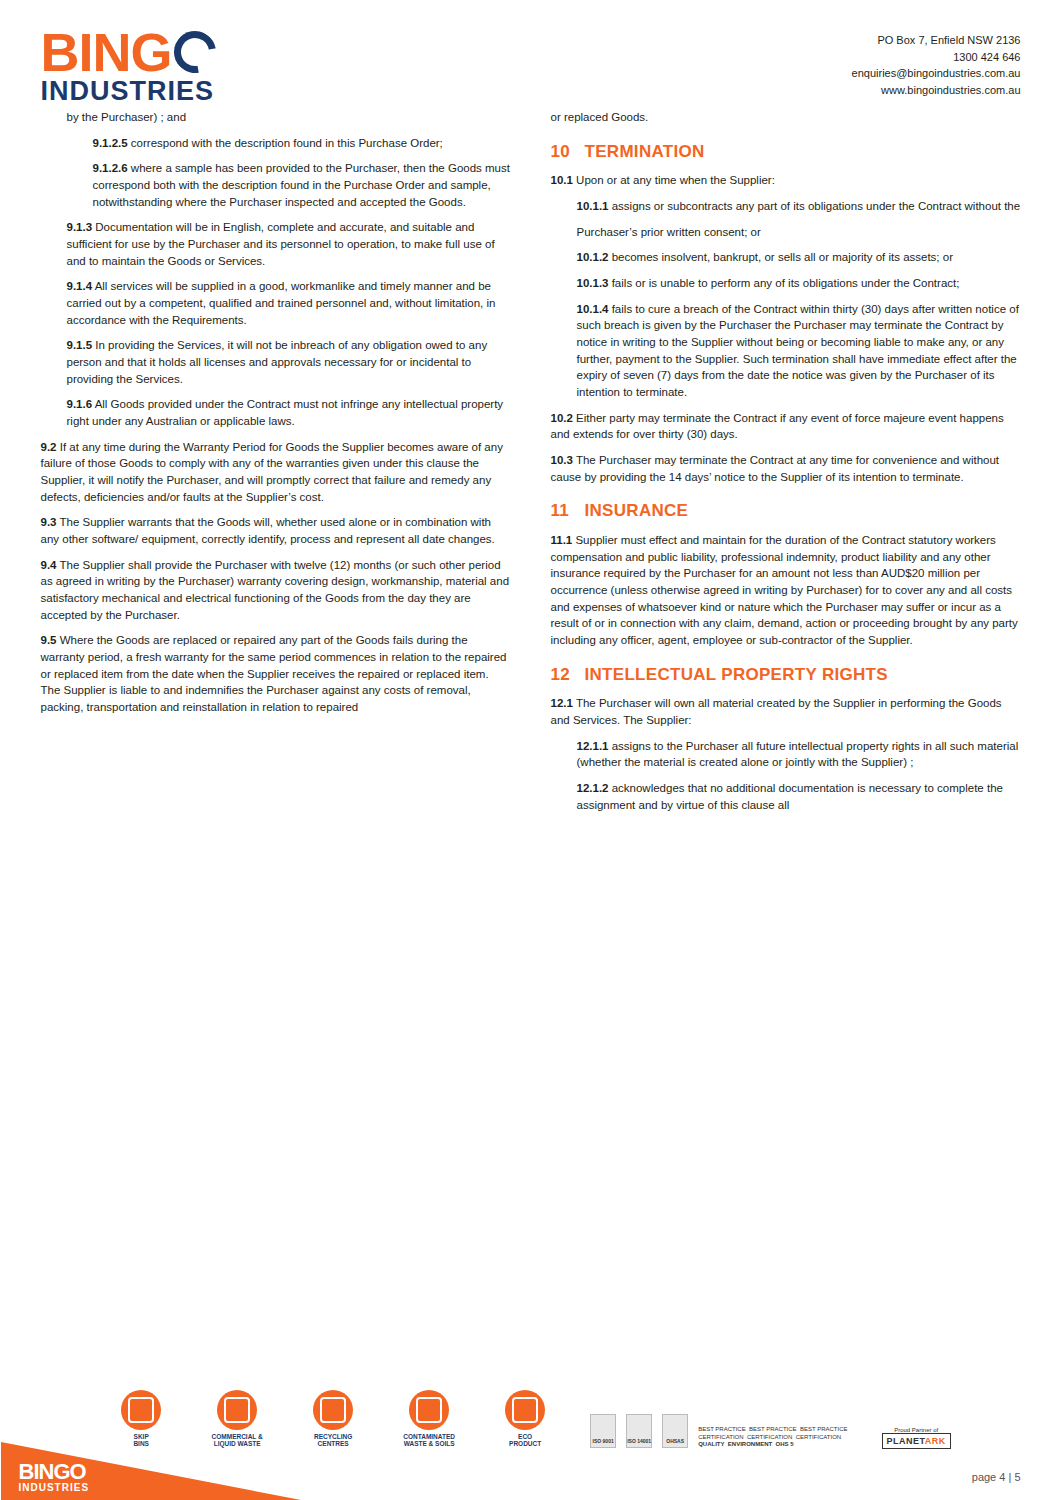BING
INDUSTRIES
PO Box 7, Enfield NSW 2136
1300 424 646
enquiries@bingoindustries.com.au
www.bingoindustries.com.au
by the Purchaser) ; and
9.1.2.5 correspond with the description found in this Purchase Order;
9.1.2.6 where a sample has been provided to the Purchaser, then the Goods must correspond both with the description found in the Purchase Order and sample, notwithstanding where the Purchaser inspected and accepted the Goods.
9.1.3 Documentation will be in English, complete and accurate, and suitable and sufficient for use by the Purchaser and its personnel to operation, to make full use of and to maintain the Goods or Services.
9.1.4 All services will be supplied in a good, workmanlike and timely manner and be carried out by a competent, qualified and trained personnel and, without limitation, in accordance with the Requirements.
9.1.5 In providing the Services, it will not be inbreach of any obligation owed to any person and that it holds all licenses and approvals necessary for or incidental to providing the Services.
9.1.6 All Goods provided under the Contract must not infringe any intellectual property right under any Australian or applicable laws.
9.2 If at any time during the Warranty Period for Goods the Supplier becomes aware of any failure of those Goods to comply with any of the warranties given under this clause the Supplier, it will notify the Purchaser, and will promptly correct that failure and remedy any defects, deficiencies and/or faults at the Supplier’s cost.
9.3 The Supplier warrants that the Goods will, whether used alone or in combination with any other software/ equipment, correctly identify, process and represent all date changes.
9.4 The Supplier shall provide the Purchaser with twelve (12) months (or such other period as agreed in writing by the Purchaser) warranty covering design, workmanship, material and satisfactory mechanical and electrical functioning of the Goods from the day they are accepted by the Purchaser.
9.5 Where the Goods are replaced or repaired any part of the Goods fails during the warranty period, a fresh warranty for the same period commences in relation to the repaired or replaced item from the date when the Supplier receives the repaired or replaced item. The Supplier is liable to and indemnifies the Purchaser against any costs of removal, packing, transportation and reinstallation in relation to repaired
or replaced Goods.
10 TERMINATION
10.1 Upon or at any time when the Supplier:
10.1.1 assigns or subcontracts any part of its obligations under the Contract without the
Purchaser’s prior written consent; or
10.1.2 becomes insolvent, bankrupt, or sells all or majority of its assets; or
10.1.3 fails or is unable to perform any of its obligations under the Contract;
10.1.4 fails to cure a breach of the Contract within thirty (30) days after written notice of such breach is given by the Purchaser the Purchaser may terminate the Contract by notice in writing to the Supplier without being or becoming liable to make any, or any further, payment to the Supplier. Such termination shall have immediate effect after the expiry of seven (7) days from the date the notice was given by the Purchaser of its intention to terminate.
10.2 Either party may terminate the Contract if any event of force majeure event happens and extends for over thirty (30) days.
10.3 The Purchaser may terminate the Contract at any time for convenience and without cause by providing the 14 days’ notice to the Supplier of its intention to terminate.
11 INSURANCE
11.1 Supplier must effect and maintain for the duration of the Contract statutory workers compensation and public liability, professional indemnity, product liability and any other insurance required by the Purchaser for an amount not less than AUD$20 million per occurrence (unless otherwise agreed in writing by Purchaser) for to cover any and all costs and expenses of whatsoever kind or nature which the Purchaser may suffer or incur as a result of or in connection with any claim, demand, action or proceeding brought by any party including any officer, agent, employee or sub-contractor of the Supplier.
12 INTELLECTUAL PROPERTY RIGHTS
12.1 The Purchaser will own all material created by the Supplier in performing the Goods and Services. The Supplier:
12.1.1 assigns to the Purchaser all future intellectual property rights in all such material (whether the material is created alone or jointly with the Supplier) ;
12.1.2 acknowledges that no additional documentation is necessary to complete the assignment and by virtue of this clause all
SKIP
BINS
COMMERCIAL &
LIQUID WASTE
RECYCLING
CENTRES
CONTAMINATED
WASTE & SOILS
ECO
PRODUCT
ISO 9001
ISO 14001
OHSAS
BEST PRACTICE BEST PRACTICE BEST PRACTICE
CERTIFICATION CERTIFICATION CERTIFICATION
QUALITY ENVIRONMENT OHS 5
Proud Partner of
PLANETARK
BINGO
INDUSTRIES
page 4 | 5